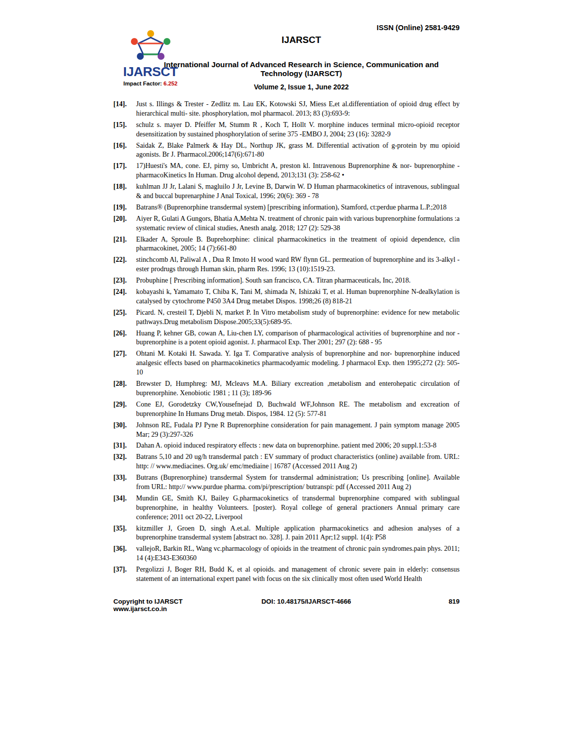ISSN (Online) 2581-9429
IJARSCT
Impact Factor: 6.252
IJARSCT
International Journal of Advanced Research in Science, Communication and Technology (IJARSCT)
Volume 2, Issue 1, June 2022
[14]. Just s. Illings & Trester - Zedlitz m. Lau EK, Kotowski SJ, Miess E,et al.differentiation of opioid drug effect by hierarchical multi- site. phosphorylation, mol pharmacol. 2013; 83 (3):693-9:
[15]. schulz s. mayer D. Pfeiffer M, Stumm R , Koch T, Hollt V. morphine induces terminal micro-opioid receptor desensitization by sustained phosphorylation of serine 375 -EMBO J, 2004; 23 (16): 3282-9
[16]. Saidak Z, Blake Palmerk & Hay DL, Northup JK, grass M. Differential activation of g-protein by mu opioid agonists. Br J. Pharmacol.2006;147(6):671-80
[17]. 17)Huesti's MA, cone. EJ, pirny so, Umbricht A, preston kl. Intravenous Buprenorphine & nor- buprenorphine -pharmacoKinetics In Human. Drug alcohol depend, 2013;131 (3): 258-62 •
[18]. kuhlman JJ Jr, Lalani S, magluilo J Jr, Levine B, Darwin W. D Human pharmacokinetics of intravenous, sublingual & and buccal buprenarphine J Anal Toxical, 1996; 20(6): 369 - 78
[19]. Batrans® (Buprenorphine transdermal system) [prescribing information), Stamford, ct:perdue pharma L.P.;2018
[20]. Aiyer R, Gulati A Gungors, Bhatia A,Mehta N. treatment of chronic pain with various buprenorphine formulations :a systematic review of clinical studies, Anesth analg. 2018; 127 (2): 529-38
[21]. Elkader A, Sproule B. Buprehorphine: clinical pharmacokinetics in the treatment of opioid dependence, clin pharmacokinet, 2005; 14 (7):661-80
[22]. stinchcomb Al, Paliwal A , Dua R Imoto H wood ward RW flynn GL. permeation of buprenorphine and its 3-alkyl - ester prodrugs through Human skin, pharm Res. 1996; 13 (10):1519-23.
[23]. Probuphine [ Prescribing information]. South san francisco, CA. Titran pharmaceuticals, Inc, 2018.
[24]. kobayashi k, Yamamato T, Chiba K, Tani M, shimada N, Ishizaki T, et al. Human buprenorphine N-dealkylation is catalysed by cytochrome P450 3A4 Drug metabet Dispos. 1998;26 (8) 818-21
[25]. Picard. N, cresteil T, Djebli N, market P. In Vitro metabolism study of buprenorphine: evidence for new metabolic pathways.Drug metabolism Dispose.2005;33(5):689-95.
[26]. Huang P, kehner GB, cowan A, Liu-chen LY, comparison of pharmacological activities of buprenorphine and nor - buprenorphine is a potent opioid agonist. J. pharmacol Exp. Ther 2001; 297 (2): 688 - 95
[27]. Ohtani M. Kotaki H. Sawada. Y. Iga T. Comparative analysis of buprenorphine and nor- buprenorphine induced analgesic effects based on pharmacokinetics pharmacodyamic modeling. J pharmacol Exp. then 1995;272 (2): 505-10
[28]. Brewster D, Humphreg: MJ, Mcleavs M.A. Biliary excreation ,metabolism and enterohepatic circulation of buprenorphine. Xenobiotic 1981 ; 11 (3); 189-96
[29]. Cone EJ, Gorodetzky CW,Yousefnejad D, Buchwald WF,Johnson RE. The metabolism and excreation of buprenorphine In Humans Drug metab. Dispos, 1984. 12 (5): 577-81
[30]. Johnson RE, Fudala PJ Pyne R Buprenorphine consideration for pain management. J pain symptom manage 2005 Mar; 29 (3):297-326
[31]. Dahan A. opioid induced respiratory effects : new data on buprenorphine. patient med 2006; 20 suppl.1:53-8
[32]. Batrans 5,10 and 20 ug/h transdermal patch : EV summary of product characteristics (online) available from. URL: http: // www.mediacines. Org.uk/ emc/mediaine | 16787 (Accessed 2011 Aug 2)
[33]. Butrans (Buprenorphine) transdermal System for transdermal administration; Us prescribing [online]. Available from URL: http:// www.purdue pharma. com/pi/prescription/ butranspi: pdf (Accessed 2011 Aug 2)
[34]. Mundin GE, Smith KJ, Bailey G.pharmacokinetics of transdermal buprenorphine compared with sublingual buprenorphine, in healthy Volunteers. [poster). Royal college of general practioners Annual primary care conference; 2011 oct 20-22, Liverpool
[35]. kitzmiller J, Groen D, singh A.et.al. Multiple application pharmacokinetics and adhesion analyses of a buprenorphine transdermal system [abstract no. 328]. J. pain 2011 Apr;12 suppl. 1(4): P58
[36]. vallejoR, Barkin RL, Wang vc.pharmacology of opioids in the treatment of chronic pain syndromes.pain phys. 2011; 14 (4):E343-E360360
[37]. Pergolizzi J, Boger RH, Budd K, et al opioids. and management of chronic severe pain in elderly: consensus statement of an international expert panel with focus on the six clinically most often used World Health
Copyright to IJARSCT
www.ijarsct.co.in
DOI: 10.48175/IJARSCT-4666
819